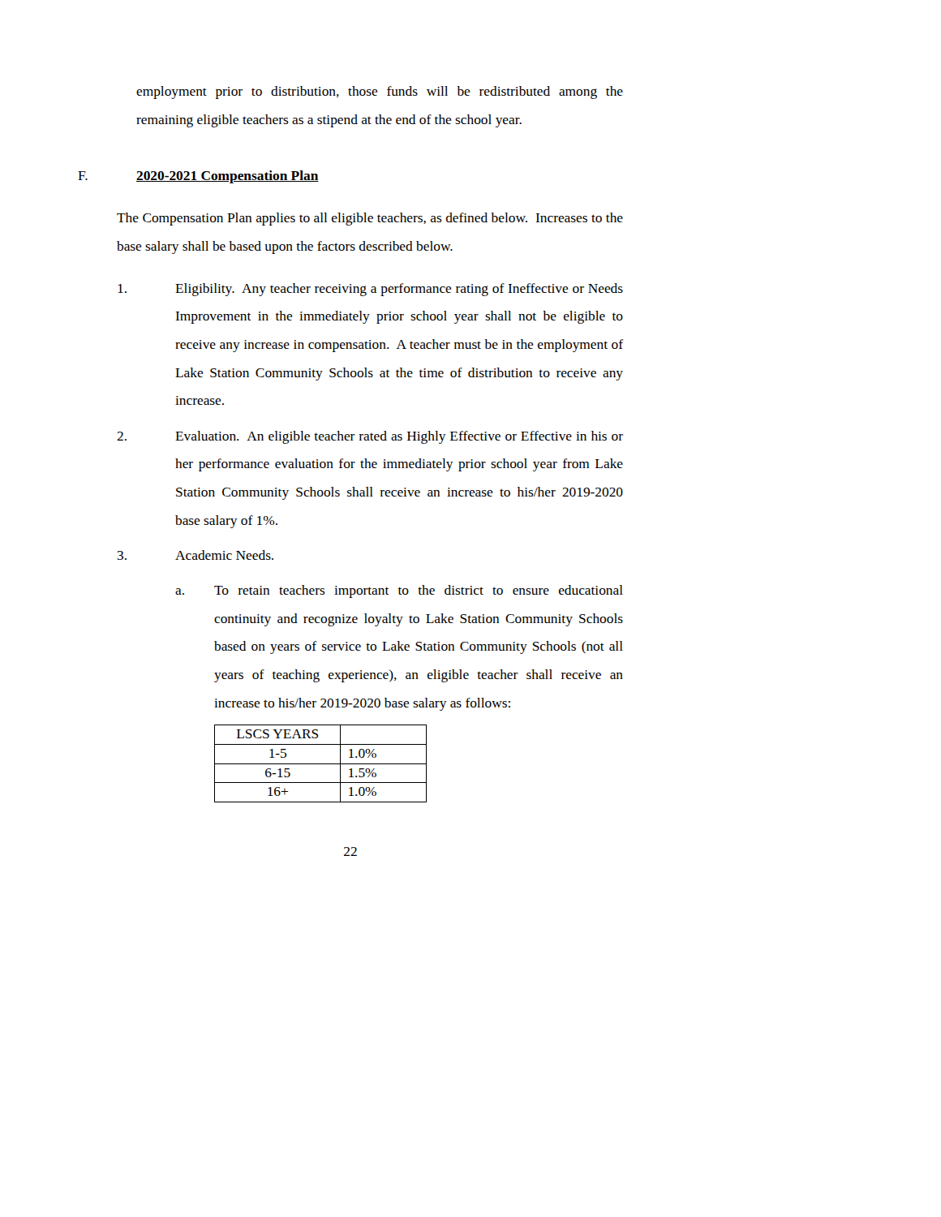employment prior to distribution, those funds will be redistributed among the remaining eligible teachers as a stipend at the end of the school year.
F. 2020-2021 Compensation Plan
The Compensation Plan applies to all eligible teachers, as defined below. Increases to the base salary shall be based upon the factors described below.
1. Eligibility. Any teacher receiving a performance rating of Ineffective or Needs Improvement in the immediately prior school year shall not be eligible to receive any increase in compensation. A teacher must be in the employment of Lake Station Community Schools at the time of distribution to receive any increase.
2. Evaluation. An eligible teacher rated as Highly Effective or Effective in his or her performance evaluation for the immediately prior school year from Lake Station Community Schools shall receive an increase to his/her 2019-2020 base salary of 1%.
3. Academic Needs.
a. To retain teachers important to the district to ensure educational continuity and recognize loyalty to Lake Station Community Schools based on years of service to Lake Station Community Schools (not all years of teaching experience), an eligible teacher shall receive an increase to his/her 2019-2020 base salary as follows:
| LSCS YEARS | |
| 1-5 | 1.0% |
| 6-15 | 1.5% |
| 16+ | 1.0% |
22